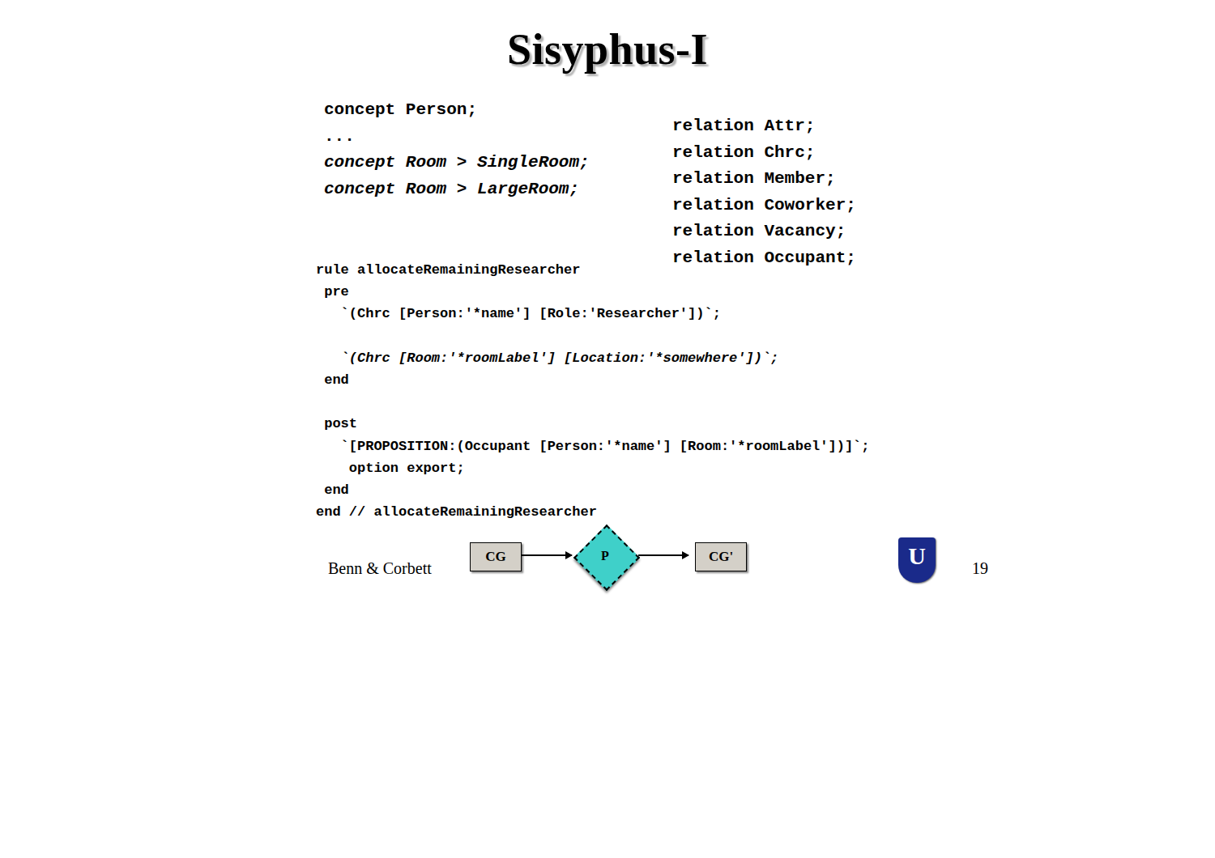Sisyphus-I
concept Person;
...
concept Room > SingleRoom;
concept Room > LargeRoom;
relation Attr;
relation Chrc;
relation Member;
relation Coworker;
relation Vacancy;
relation Occupant;
rule allocateRemainingResearcher
 pre
   `(Chrc [Person:'*name'] [Role:'Researcher'])`;

   `(Chrc [Room:'*roomLabel'] [Location:'*somewhere'])`;
 end

 post
   `[PROPOSITION:(Occupant [Person:'*name'] [Room:'*roomLabel'])]`;
    option export;
 end
end // allocateRemainingResearcher
Benn & Corbett
CG
P
CG'
U
19